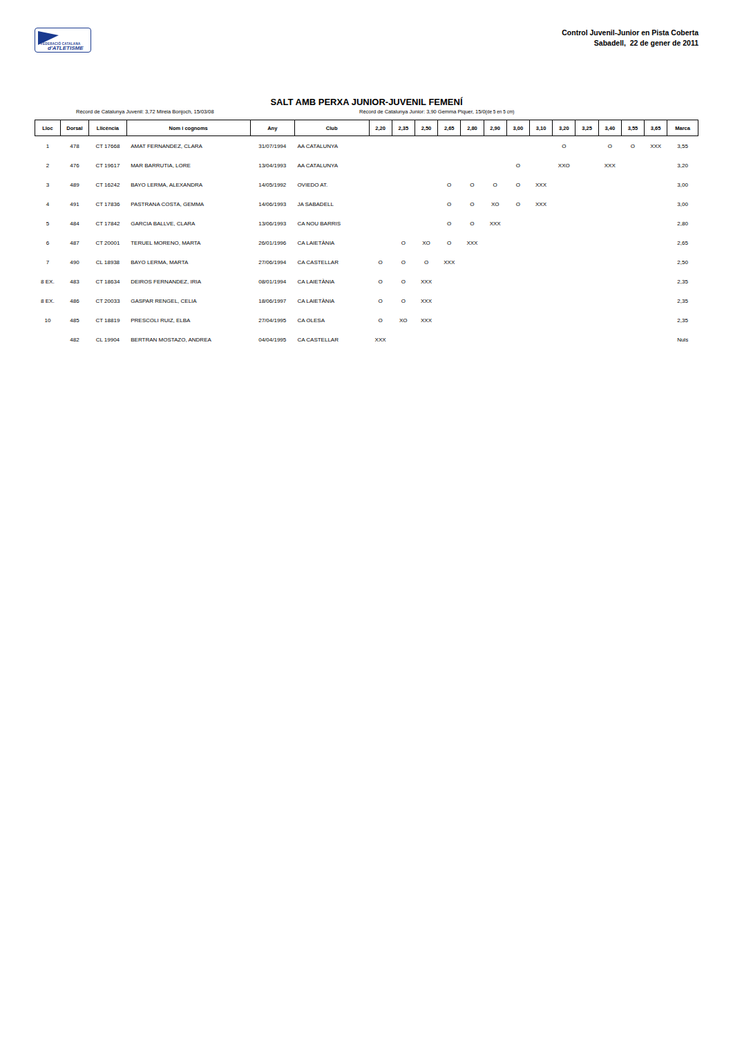FEDERACIÓ CATALANA
d'ATLETISME
Control Juvenil-Junior en Pista Coberta
Sabadell, 22 de gener de 2011
SALT AMB PERXA JUNIOR-JUVENIL FEMENÍ
Rècord de Catalunya Juvenil: 3,72 Mireia Bonjoch, 15/03/08 Rècord de Catalunya Junior: 3,90 Gemma Piquer, 15/0(de 5 en 5 cm)
| Lloc | Dorsal | Llicència | Nom i cognoms | Any | Club | 2,20 | 2,35 | 2,50 | 2,65 | 2,80 | 2,90 | 3,00 | 3,10 | 3,20 | 3,25 | 3,40 | 3,55 | 3,65 | Marca |
| --- | --- | --- | --- | --- | --- | --- | --- | --- | --- | --- | --- | --- | --- | --- | --- | --- | --- | --- | --- |
| 1 | 478 | CT 17668 | AMAT FERNANDEZ, CLARA | 31/07/1994 | AA CATALUNYA | | | | | | | | | O | | O | O | XXX | 3,55 |
| 2 | 476 | CT 19617 | MAR BARRUTIA, LORE | 13/04/1993 | AA CATALUNYA | | | | | | | O | | XXO | | XXX | | | 3,20 |
| 3 | 489 | CT 16242 | BAYO LERMA, ALEXANDRA | 14/05/1992 | OVIEDO AT. | | | | O | O | O | O | XXX | | | | | | 3,00 |
| 4 | 491 | CT 17836 | PASTRANA COSTA, GEMMA | 14/06/1993 | JA SABADELL | | | | O | O | XO | O | XXX | | | | | | 3,00 |
| 5 | 484 | CT 17842 | GARCIA BALLVE, CLARA | 13/06/1993 | CA NOU BARRIS | | | | O | O | XXX | | | | | | | | 2,80 |
| 6 | 487 | CT 20001 | TERUEL MORENO, MARTA | 26/01/1996 | CA LAIETÀNIA | | O | XO | O | XXX | | | | | | | | | 2,65 |
| 7 | 490 | CL 18938 | BAYO LERMA, MARTA | 27/06/1994 | CA CASTELLAR | O | O | O | XXX | | | | | | | | | | 2,50 |
| 8 EX. | 483 | CT 18634 | DEIROS FERNANDEZ, IRIA | 08/01/1994 | CA LAIETÀNIA | O | O | XXX | | | | | | | | | | | 2,35 |
| 8 EX. | 486 | CT 20033 | GASPAR RENGEL, CELIA | 18/06/1997 | CA LAIETÀNIA | O | O | XXX | | | | | | | | | | | 2,35 |
| 10 | 485 | CT 18819 | PRESCOLI RUIZ, ELBA | 27/04/1995 | CA OLESA | O | XO | XXX | | | | | | | | | | | 2,35 |
| | 482 | CL 19904 | BERTRAN MOSTAZO, ANDREA | 04/04/1995 | CA CASTELLAR | XXX | | | | | | | | | | | | | Nuls |